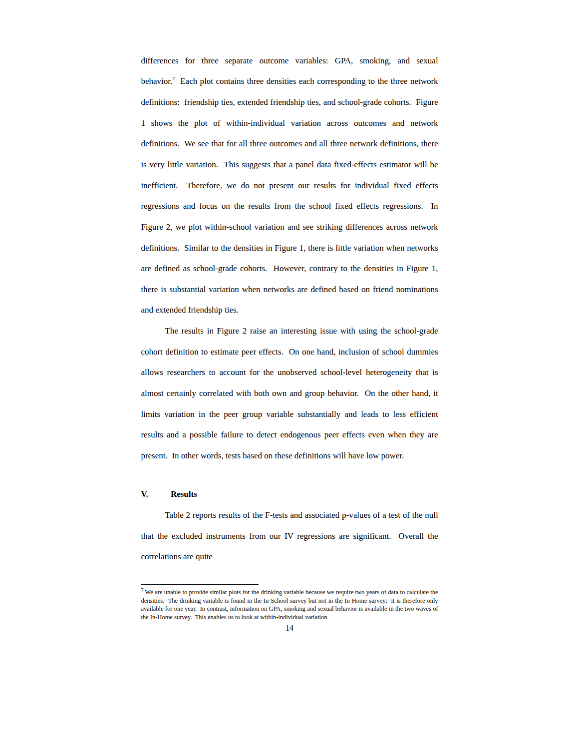differences for three separate outcome variables: GPA, smoking, and sexual behavior.7 Each plot contains three densities each corresponding to the three network definitions: friendship ties, extended friendship ties, and school-grade cohorts. Figure 1 shows the plot of within-individual variation across outcomes and network definitions. We see that for all three outcomes and all three network definitions, there is very little variation. This suggests that a panel data fixed-effects estimator will be inefficient. Therefore, we do not present our results for individual fixed effects regressions and focus on the results from the school fixed effects regressions. In Figure 2, we plot within-school variation and see striking differences across network definitions. Similar to the densities in Figure 1, there is little variation when networks are defined as school-grade cohorts. However, contrary to the densities in Figure 1, there is substantial variation when networks are defined based on friend nominations and extended friendship ties.
The results in Figure 2 raise an interesting issue with using the school-grade cohort definition to estimate peer effects. On one hand, inclusion of school dummies allows researchers to account for the unobserved school-level heterogeneity that is almost certainly correlated with both own and group behavior. On the other hand, it limits variation in the peer group variable substantially and leads to less efficient results and a possible failure to detect endogenous peer effects even when they are present. In other words, tests based on these definitions will have low power.
V. Results
Table 2 reports results of the F-tests and associated p-values of a test of the null that the excluded instruments from our IV regressions are significant. Overall the correlations are quite
7 We are unable to provide similar plots for the drinking variable because we require two years of data to calculate the densities. The drinking variable is found in the In-School survey but not in the In-Home survey; it is therefore only available for one year. In contrast, information on GPA, smoking and sexual behavior is available in the two waves of the In-Home survey. This enables us to look at within-individual variation.
14